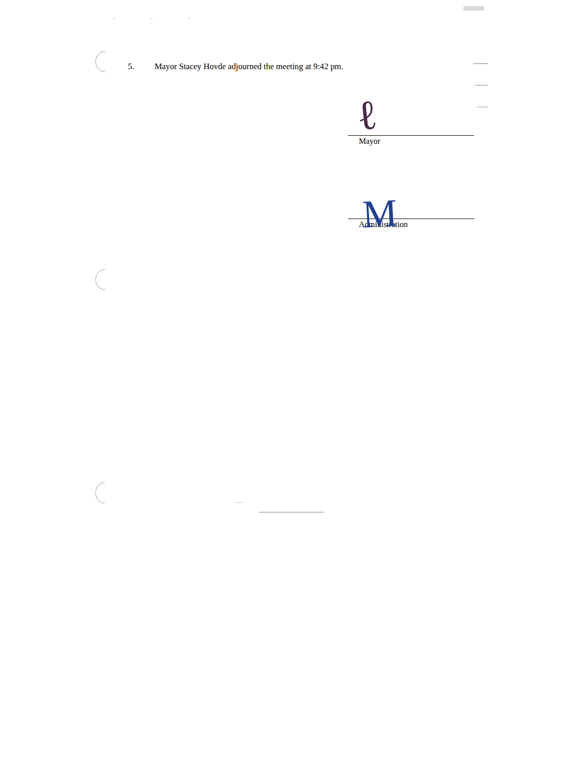- - -
5.
Mayor Stacey Hovde adjourned the meeting at 9:42 pm.
ℓ
Mayor
M
Administration